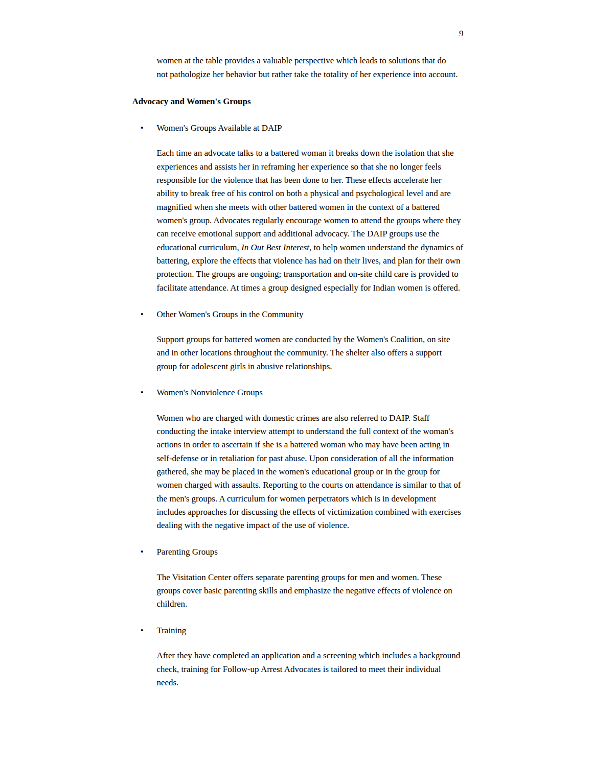9
women at the table provides a valuable perspective which leads to solutions that do not pathologize her behavior but rather take the totality of her experience into account.
Advocacy and Women's Groups
Women's Groups Available at DAIP
Each time an advocate talks to a battered woman it breaks down the isolation that she experiences and assists her in reframing her experience so that she no longer feels responsible for the violence that has been done to her. These effects accelerate her ability to break free of his control on both a physical and psychological level and are magnified when she meets with other battered women in the context of a battered women's group. Advocates regularly encourage women to attend the groups where they can receive emotional support and additional advocacy. The DAIP groups use the educational curriculum, In Out Best Interest, to help women understand the dynamics of battering, explore the effects that violence has had on their lives, and plan for their own protection. The groups are ongoing; transportation and on-site child care is provided to facilitate attendance. At times a group designed especially for Indian women is offered.
Other Women's Groups in the Community
Support groups for battered women are conducted by the Women's Coalition, on site and in other locations throughout the community. The shelter also offers a support group for adolescent girls in abusive relationships.
Women's Nonviolence Groups
Women who are charged with domestic crimes are also referred to DAIP. Staff conducting the intake interview attempt to understand the full context of the woman's actions in order to ascertain if she is a battered woman who may have been acting in self-defense or in retaliation for past abuse. Upon consideration of all the information gathered, she may be placed in the women's educational group or in the group for women charged with assaults. Reporting to the courts on attendance is similar to that of the men's groups. A curriculum for women perpetrators which is in development includes approaches for discussing the effects of victimization combined with exercises dealing with the negative impact of the use of violence.
Parenting Groups
The Visitation Center offers separate parenting groups for men and women. These groups cover basic parenting skills and emphasize the negative effects of violence on children.
Training
After they have completed an application and a screening which includes a background check, training for Follow-up Arrest Advocates is tailored to meet their individual needs.